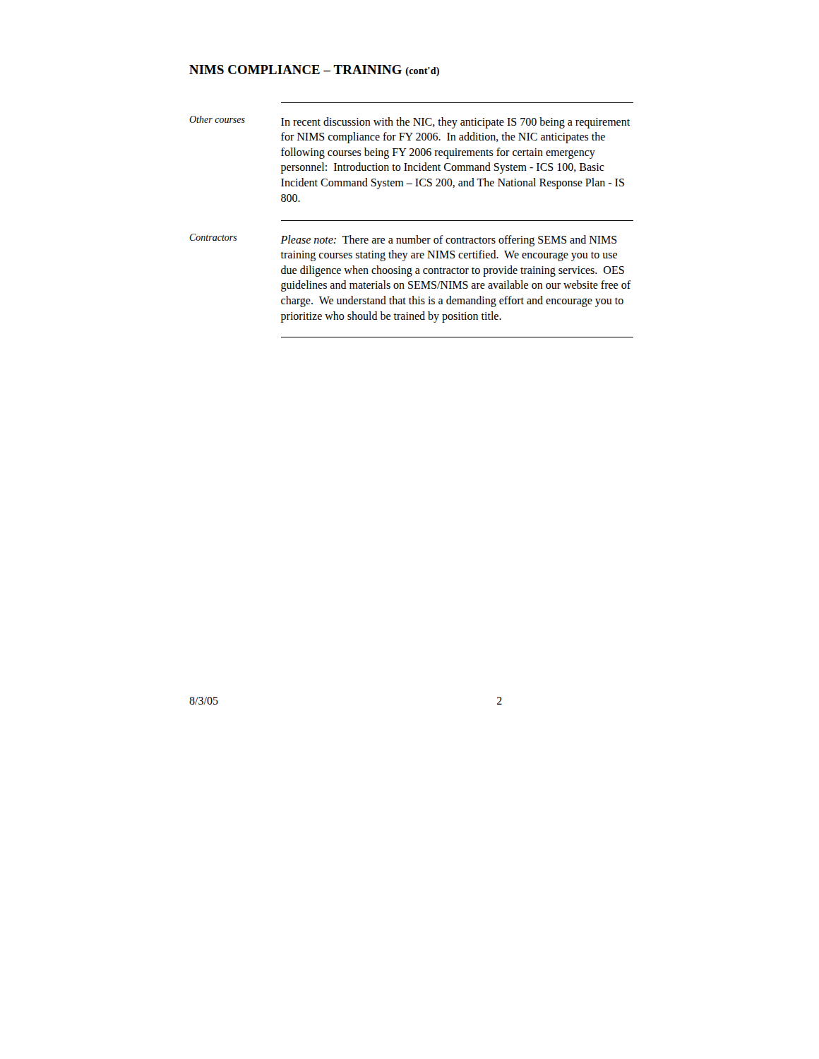NIMS COMPLIANCE – TRAINING (cont'd)
Other courses
In recent discussion with the NIC, they anticipate IS 700 being a requirement for NIMS compliance for FY 2006. In addition, the NIC anticipates the following courses being FY 2006 requirements for certain emergency personnel: Introduction to Incident Command System - ICS 100, Basic Incident Command System – ICS 200, and The National Response Plan - IS 800.
Contractors
Please note: There are a number of contractors offering SEMS and NIMS training courses stating they are NIMS certified. We encourage you to use due diligence when choosing a contractor to provide training services. OES guidelines and materials on SEMS/NIMS are available on our website free of charge. We understand that this is a demanding effort and encourage you to prioritize who should be trained by position title.
8/3/05
2